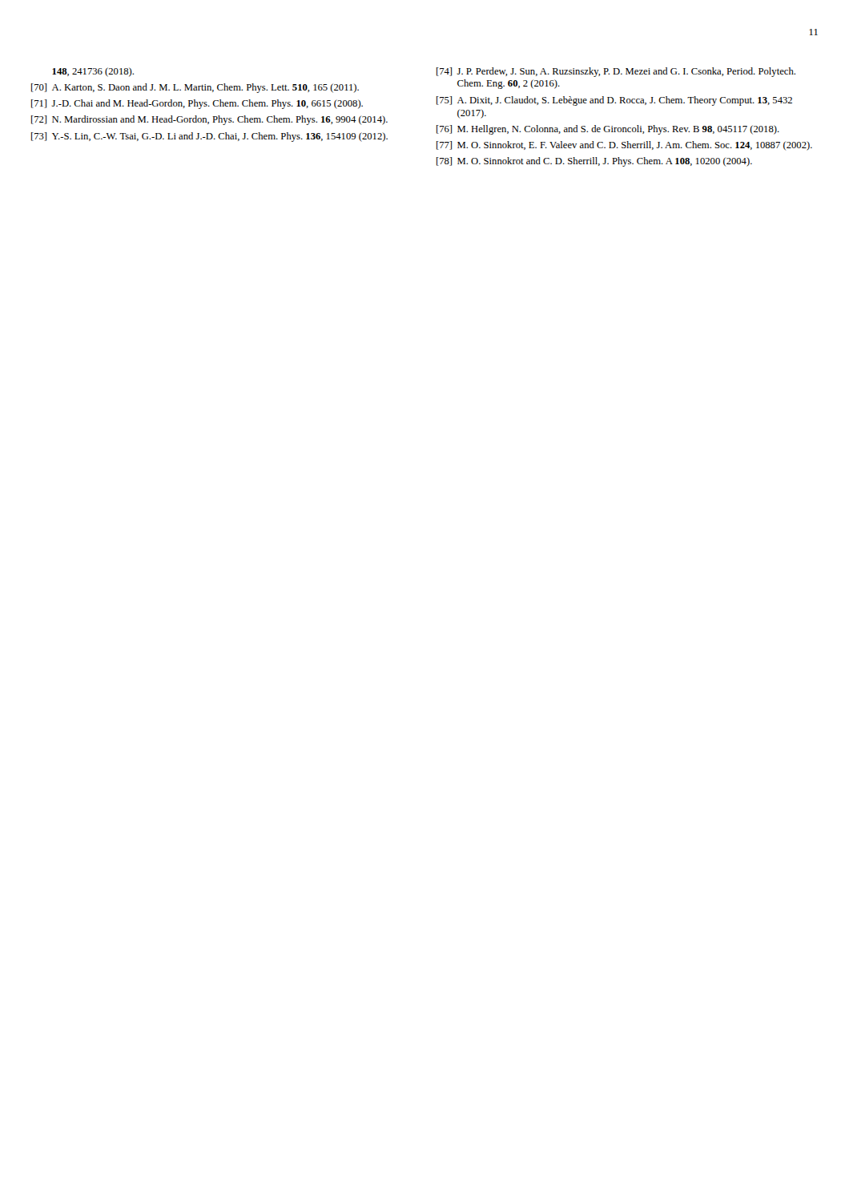11
148, 241736 (2018).
[70] A. Karton, S. Daon and J. M. L. Martin, Chem. Phys. Lett. 510, 165 (2011).
[71] J.-D. Chai and M. Head-Gordon, Phys. Chem. Chem. Phys. 10, 6615 (2008).
[72] N. Mardirossian and M. Head-Gordon, Phys. Chem. Chem. Phys. 16, 9904 (2014).
[73] Y.-S. Lin, C.-W. Tsai, G.-D. Li and J.-D. Chai, J. Chem. Phys. 136, 154109 (2012).
[74] J. P. Perdew, J. Sun, A. Ruzsinszky, P. D. Mezei and G. I. Csonka, Period. Polytech. Chem. Eng. 60, 2 (2016).
[75] A. Dixit, J. Claudot, S. Lebègue and D. Rocca, J. Chem. Theory Comput. 13, 5432 (2017).
[76] M. Hellgren, N. Colonna, and S. de Gironcoli, Phys. Rev. B 98, 045117 (2018).
[77] M. O. Sinnokrot, E. F. Valeev and C. D. Sherrill, J. Am. Chem. Soc. 124, 10887 (2002).
[78] M. O. Sinnokrot and C. D. Sherrill, J. Phys. Chem. A 108, 10200 (2004).